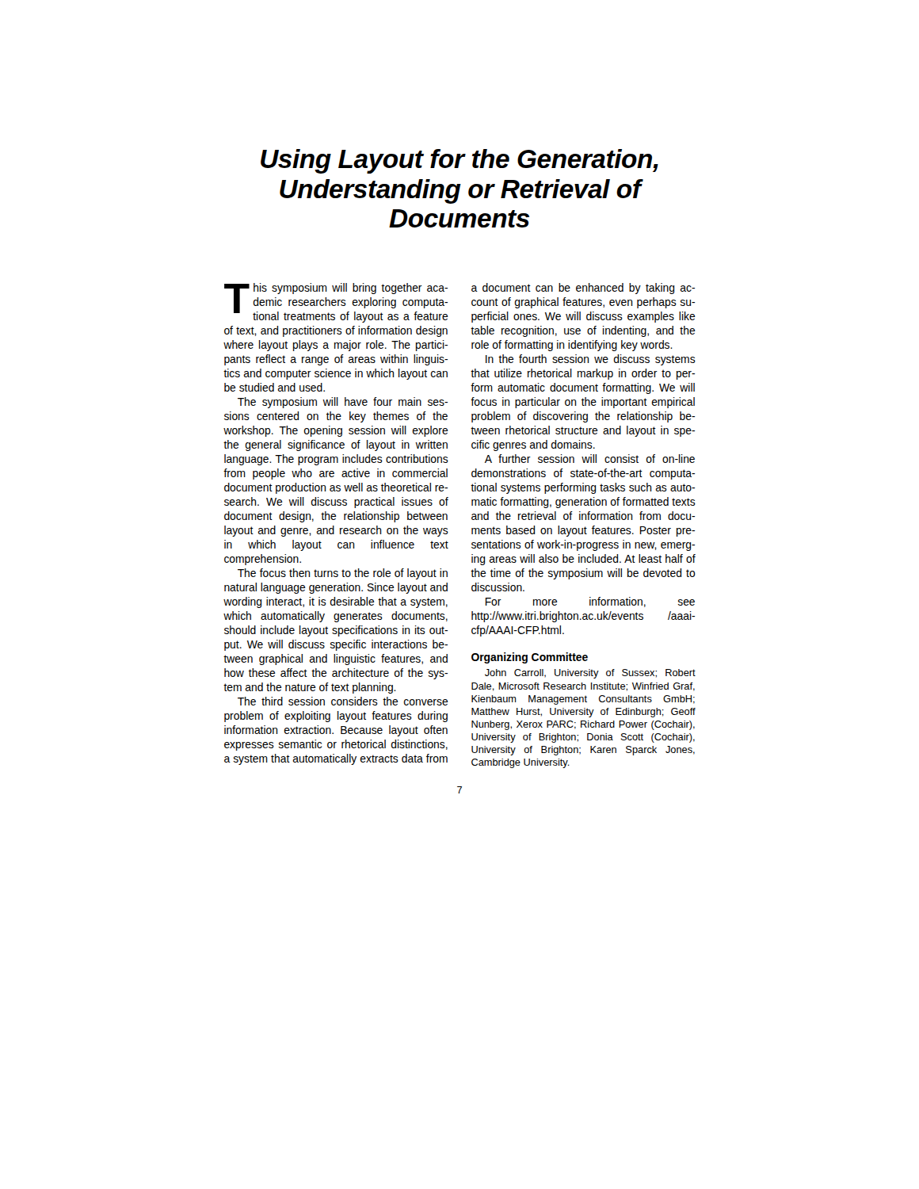Using Layout for the Generation,
Understanding or Retrieval of Documents
This symposium will bring together academic researchers exploring computational treatments of layout as a feature of text, and practitioners of information design where layout plays a major role. The participants reflect a range of areas within linguistics and computer science in which layout can be studied and used.
The symposium will have four main sessions centered on the key themes of the workshop. The opening session will explore the general significance of layout in written language. The program includes contributions from people who are active in commercial document production as well as theoretical research. We will discuss practical issues of document design, the relationship between layout and genre, and research on the ways in which layout can influence text comprehension.
The focus then turns to the role of layout in natural language generation. Since layout and wording interact, it is desirable that a system, which automatically generates documents, should include layout specifications in its output. We will discuss specific interactions between graphical and linguistic features, and how these affect the architecture of the system and the nature of text planning.
The third session considers the converse problem of exploiting layout features during information extraction. Because layout often expresses semantic or rhetorical distinctions, a system that automatically extracts data from a document can be enhanced by taking account of graphical features, even perhaps superficial ones. We will discuss examples like table recognition, use of indenting, and the role of formatting in identifying key words.
In the fourth session we discuss systems that utilize rhetorical markup in order to perform automatic document formatting. We will focus in particular on the important empirical problem of discovering the relationship between rhetorical structure and layout in specific genres and domains.
A further session will consist of on-line demonstrations of state-of-the-art computational systems performing tasks such as automatic formatting, generation of formatted texts and the retrieval of information from documents based on layout features. Poster presentations of work-in-progress in new, emerging areas will also be included. At least half of the time of the symposium will be devoted to discussion.
For more information, see http://www.itri.brighton.ac.uk/events /aaai-cfp/AAAI-CFP.html.
Organizing Committee
John Carroll, University of Sussex; Robert Dale, Microsoft Research Institute; Winfried Graf, Kienbaum Management Consultants GmbH; Matthew Hurst, University of Edinburgh; Geoff Nunberg, Xerox PARC; Richard Power (Cochair), University of Brighton; Donia Scott (Cochair), University of Brighton; Karen Sparck Jones, Cambridge University.
7